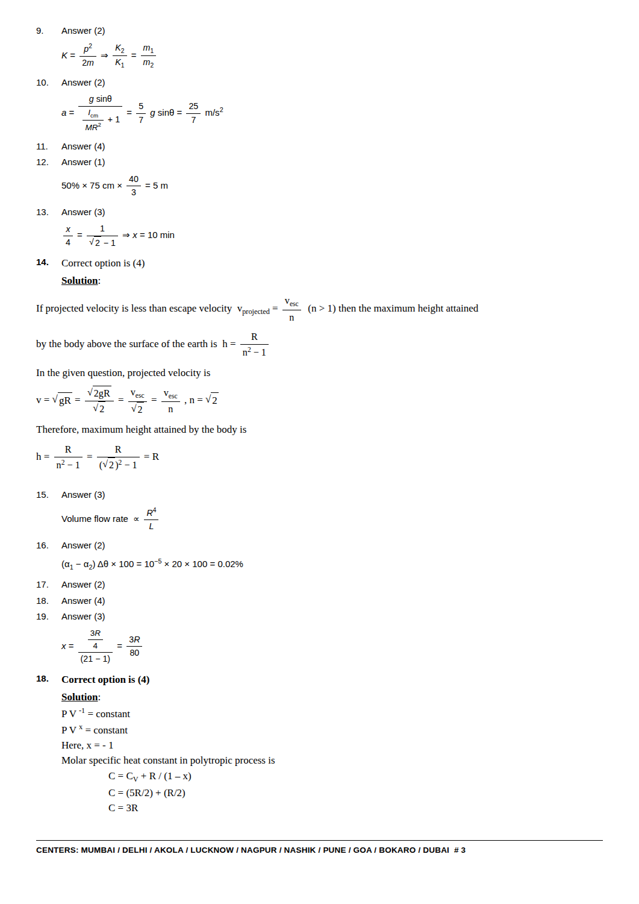9.
Answer (2)
K = p22m ⇒ K2 K1 = m1 m2
10.
Answer (2)
a = g sinθ Icm MR2 + 1 = 57 g sinθ = 257 m/s2
11.
Answer (4)
12.
Answer (1)
50% × 75 cm × 403 = 5 m
13.
Answer (3)
x 4 = 12 − 1 ⇒ x = 10 min
14.
Correct option is (4)
Solution:
If projected velocity is less than escape velocity vprojected = vesc n (n > 1) then the maximum height attained
by the body above the surface of the earth is h = Rn2 − 1
In the given question, projected velocity is
v = gR = 2gR 2 = vesc 2 = vesc n , n = 2
Therefore, maximum height attained by the body is
h = Rn2 − 1 = R(2)2 − 1 = R
15.
Answer (3)
Volume flow rate ∝ R4 L
16.
Answer (2)
(α1 − α2) Δθ × 100 = 10−5 × 20 × 100 = 0.02%
17.
Answer (2)
18.
Answer (4)
19.
Answer (3)
x = 3R 4 (21 − 1) = 3R 80
18.
Correct option is (4)
Solution:
P V -1 = constant
P V x = constant
Here, x = - 1
Molar specific heat constant in polytropic process is
C = CV + R / (1 – x)
C = (5R/2) + (R/2)
C = 3R
CENTERS: MUMBAI / DELHI / AKOLA / LUCKNOW / NAGPUR / NASHIK / PUNE / GOA / BOKARO / DUBAI # 3